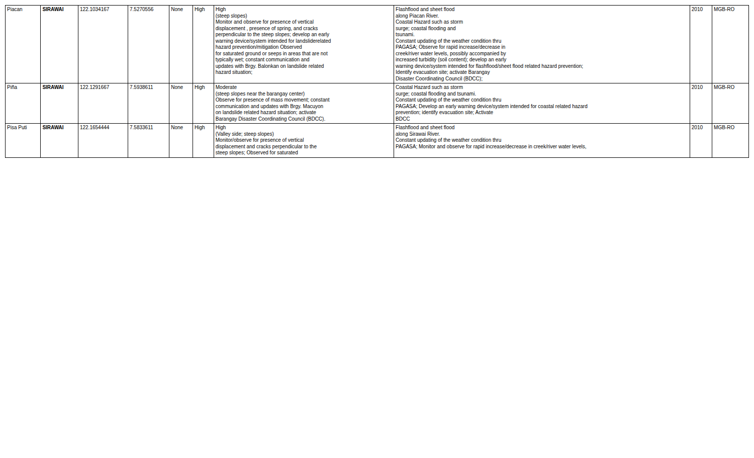| Piacan | SIRAWAI | 122.1034167 | 7.5270556 | None | High | High (steep slopes) Monitor and observe for presence of vertical displacement , presence of spring, and cracks perpendicular to the steep slopes; develop an early warning device/system intended for landsliderelated hazard prevention/mitigation Observed for saturated ground or seeps in areas that are not typically wet; constant communication and updates with Brgy. Balonkan on landslide related hazard situation; | Flashflood and sheet flood along Piacan River. Coastal Hazard such as storm surge; coastal flooding and tsunami. Constant updating of the weather condition thru PAGASA; Observe for rapid increase/decrease in creek/river water levels, possibly accompanied by increased turbidity (soil content); develop an early warning device/system intended for flashflood/sheet flood related hazard prevention; Identify evacuation site; activate Barangay Disaster Coordinating Council (BDCC); | 2010 | MGB-RO |
| Piña | SIRAWAI | 122.1291667 | 7.5938611 | None | High | Moderate (steep slopes near the barangay center) Observe for presence of mass movement; constant communication and updates with Brgy. Macuyon on landslide related hazard situation; activate Barangay Disaster Coordinating Council (BDCC). | Coastal Hazard such as storm surge; coastal flooding and tsunami. Constant updating of the weather condition thru PAGASA; Develop an early warning device/system intended for coastal related hazard prevention; identify evacuation site; Activate BDCC | 2010 | MGB-RO |
| Pisa Puti | SIRAWAI | 122.1654444 | 7.5833611 | None | High | High (Valley side; steep slopes) Monitor/observe for presence of vertical displacement and cracks perpendicular to the steep slopes; Observed for saturated | Flashflood and sheet flood along Sirawai River. Constant updating of the weather condition thru PAGASA; Monitor and observe for rapid increase/decrease in creek/river water levels, | 2010 | MGB-RO |